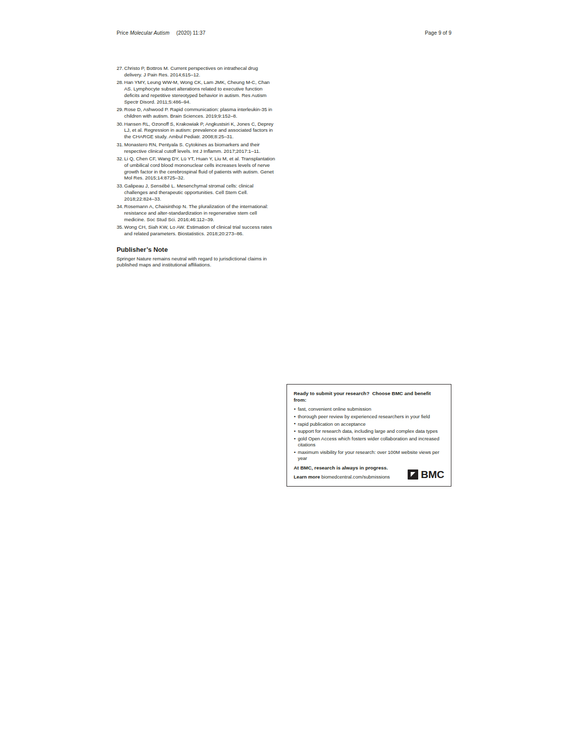Price Molecular Autism (2020) 11:37
Page 9 of 9
27 Christo P, Bottros M. Current perspectives on intrathecal drug delivery. J Pain Res. 2014;615–12.
28 Han YMY, Leung WW-M, Wong CK, Lam JMK, Cheung M-C, Chan AS. Lymphocyte subset alterations related to executive function deficits and repetitive stereotyped behavior in autism. Res Autism Spectr Disord. 2011;5:486–94.
29 Rose D, Ashwood P. Rapid communication: plasma interleukin-35 in children with autism. Brain Sciences. 2019;9:152–8.
30 Hansen RL, Ozonoff S, Krakowiak P, Angkustsiri K, Jones C, Deprey LJ, et al. Regression in autism: prevalence and associated factors in the CHARGE study. Ambul Pediatr. 2008;8:25–31.
31 Monastero RN, Pentyala S. Cytokines as biomarkers and their respective clinical cutoff levels. Int J Inflamm. 2017;2017:1–11.
32 Li Q, Chen CF, Wang DY, Lü YT, Huan Y, Liu M, et al. Transplantation of umbilical cord blood mononuclear cells increases levels of nerve growth factor in the cerebrospinal fluid of patients with autism. Genet Mol Res. 2015;14:8725–32.
33 Galipeau J, Sensébé L. Mesenchymal stromal cells: clinical challenges and therapeutic opportunities. Cell Stem Cell. 2018;22:824–33.
34 Rosemann A, Chaisinthop N. The pluralization of the international: resistance and alter-standardization in regenerative stem cell medicine. Soc Stud Sci. 2016;46:112–39.
35 Wong CH, Siah KW, Lo AW. Estimation of clinical trial success rates and related parameters. Biostatistics. 2018;20:273–86.
Publisher’s Note
Springer Nature remains neutral with regard to jurisdictional claims in published maps and institutional affiliations.
Ready to submit your research? Choose BMC and benefit from:
fast, convenient online submission
thorough peer review by experienced researchers in your field
rapid publication on acceptance
support for research data, including large and complex data types
gold Open Access which fosters wider collaboration and increased citations
maximum visibility for your research: over 100M website views per year
At BMC, research is always in progress.
Learn more biomedcentral.com/submissions
BMC